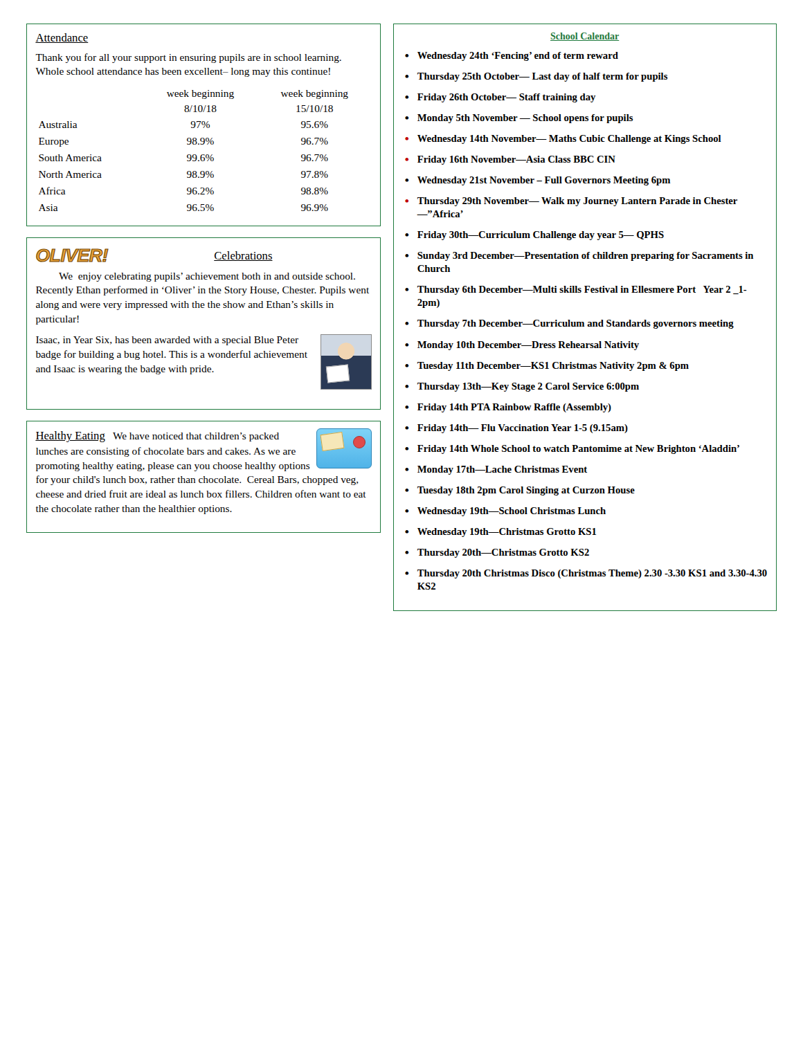Attendance
Thank you for all your support in ensuring pupils are in school learning. Whole school attendance has been excellent– long may this continue!
| | week beginning | week beginning |
| --- | --- | --- |
| | 8/10/18 | 15/10/18 |
| Australia | 97% | 95.6% |
| Europe | 98.9% | 96.7% |
| South America | 99.6% | 96.7% |
| North America | 98.9% | 97.8% |
| Africa | 96.2% | 98.8% |
| Asia | 96.5% | 96.9% |
OLIVER!
Celebrations
We enjoy celebrating pupils’ achievement both in and outside school. Recently Ethan performed in ‘Oliver’ in the Story House, Chester. Pupils went along and were very impressed with the the show and Ethan’s skills in particular!
Isaac, in Year Six, has been awarded with a special Blue Peter badge for building a bug hotel. This is a wonderful achievement and Isaac is wearing the badge with pride.
Healthy Eating We have noticed that children’s packed lunches are consisting of chocolate bars and cakes. As we are promoting healthy eating, please can you choose healthy options for your child's lunch box, rather than chocolate. Cereal Bars, chopped veg, cheese and dried fruit are ideal as lunch box fillers. Children often want to eat the chocolate rather than the healthier options.
School Calendar
Wednesday 24th ‘Fencing’ end of term reward
Thursday 25th October— Last day of half term for pupils
Friday 26th October— Staff training day
Monday 5th November — School opens for pupils
Wednesday 14th November— Maths Cubic Challenge at Kings School
Friday 16th November—Asia Class BBC CIN
Wednesday 21st November – Full Governors Meeting 6pm
Thursday 29th November— Walk my Journey Lantern Parade in Chester—”Africa’
Friday 30th—Curriculum Challenge day year 5— QPHS
Sunday 3rd December—Presentation of children preparing for Sacraments in Church
Thursday 6th December—Multi skills Festival in Ellesmere Port Year 2 _1-2pm)
Thursday 7th December—Curriculum and Standards governors meeting
Monday 10th December—Dress Rehearsal Nativity
Tuesday 11th December—KS1 Christmas Nativity 2pm & 6pm
Thursday 13th—Key Stage 2 Carol Service 6:00pm
Friday 14th PTA Rainbow Raffle (Assembly)
Friday 14th— Flu Vaccination Year 1-5 (9.15am)
Friday 14th Whole School to watch Pantomime at New Brighton ‘Aladdin’
Monday 17th—Lache Christmas Event
Tuesday 18th 2pm Carol Singing at Curzon House
Wednesday 19th—School Christmas Lunch
Wednesday 19th—Christmas Grotto KS1
Thursday 20th—Christmas Grotto KS2
Thursday 20th Christmas Disco (Christmas Theme) 2.30 -3.30 KS1 and 3.30-4.30 KS2